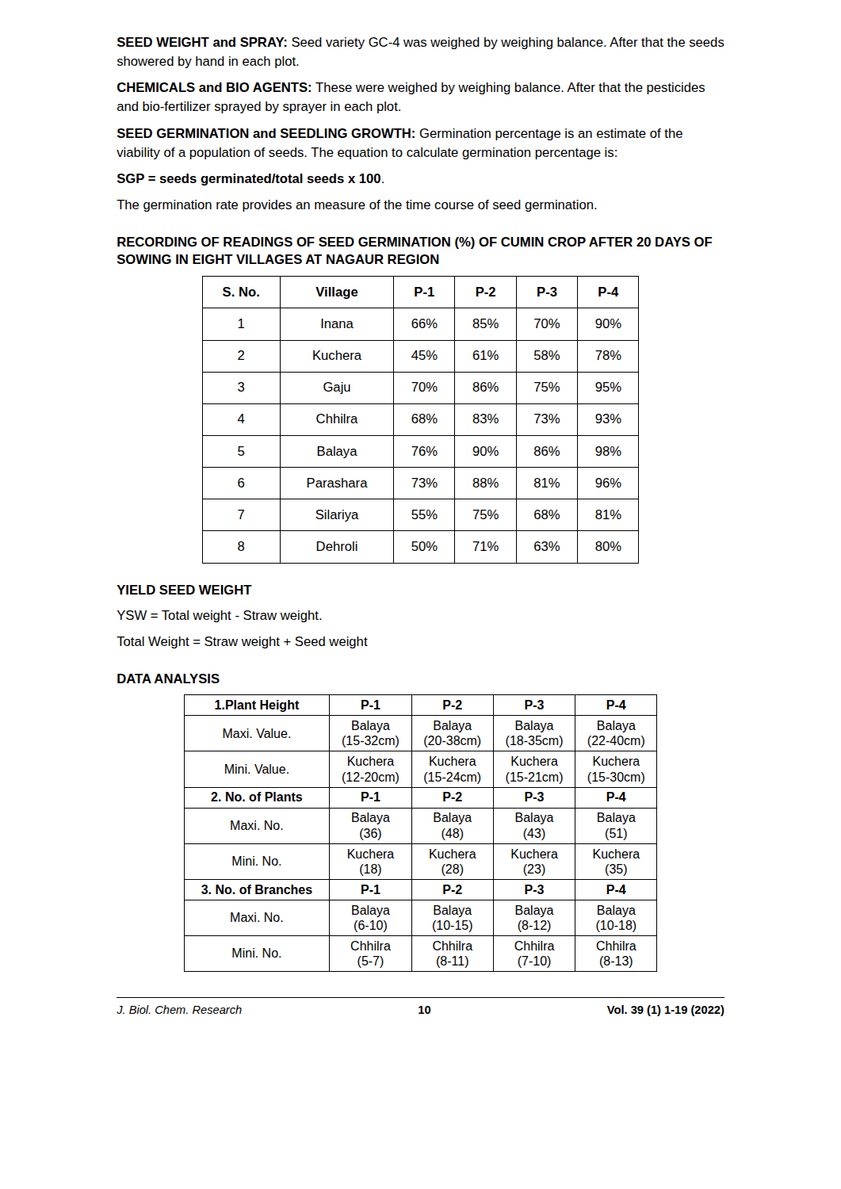SEED WEIGHT and SPRAY: Seed variety GC-4 was weighed by weighing balance. After that the seeds showered by hand in each plot.
CHEMICALS and BIO AGENTS: These were weighed by weighing balance. After that the pesticides and bio-fertilizer sprayed by sprayer in each plot.
SEED GERMINATION and SEEDLING GROWTH: Germination percentage is an estimate of the viability of a population of seeds. The equation to calculate germination percentage is:
SGP = seeds germinated/total seeds x 100.
The germination rate provides an measure of the time course of seed germination.
RECORDING OF READINGS OF SEED GERMINATION (%) OF CUMIN CROP AFTER 20 DAYS OF SOWING IN EIGHT VILLAGES AT NAGAUR REGION
| S. No. | Village | P-1 | P-2 | P-3 | P-4 |
| --- | --- | --- | --- | --- | --- |
| 1 | Inana | 66% | 85% | 70% | 90% |
| 2 | Kuchera | 45% | 61% | 58% | 78% |
| 3 | Gaju | 70% | 86% | 75% | 95% |
| 4 | Chhilra | 68% | 83% | 73% | 93% |
| 5 | Balaya | 76% | 90% | 86% | 98% |
| 6 | Parashara | 73% | 88% | 81% | 96% |
| 7 | Silariya | 55% | 75% | 68% | 81% |
| 8 | Dehroli | 50% | 71% | 63% | 80% |
YIELD SEED WEIGHT
YSW = Total weight - Straw weight.
Total Weight = Straw weight + Seed weight
DATA ANALYSIS
| 1.Plant Height | P-1 | P-2 | P-3 | P-4 |
| --- | --- | --- | --- | --- |
| Maxi. Value. | Balaya (15-32cm) | Balaya (20-38cm) | Balaya (18-35cm) | Balaya (22-40cm) |
| Mini. Value. | Kuchera (12-20cm) | Kuchera (15-24cm) | Kuchera (15-21cm) | Kuchera (15-30cm) |
| 2. No. of Plants | P-1 | P-2 | P-3 | P-4 |
| Maxi. No. | Balaya (36) | Balaya (48) | Balaya (43) | Balaya (51) |
| Mini. No. | Kuchera (18) | Kuchera (28) | Kuchera (23) | Kuchera (35) |
| 3. No. of Branches | P-1 | P-2 | P-3 | P-4 |
| Maxi. No. | Balaya (6-10) | Balaya (10-15) | Balaya (8-12) | Balaya (10-18) |
| Mini. No. | Chhilra (5-7) | Chhilra (8-11) | Chhilra (7-10) | Chhilra (8-13) |
J. Biol. Chem. Research 10 Vol. 39 (1) 1-19 (2022)